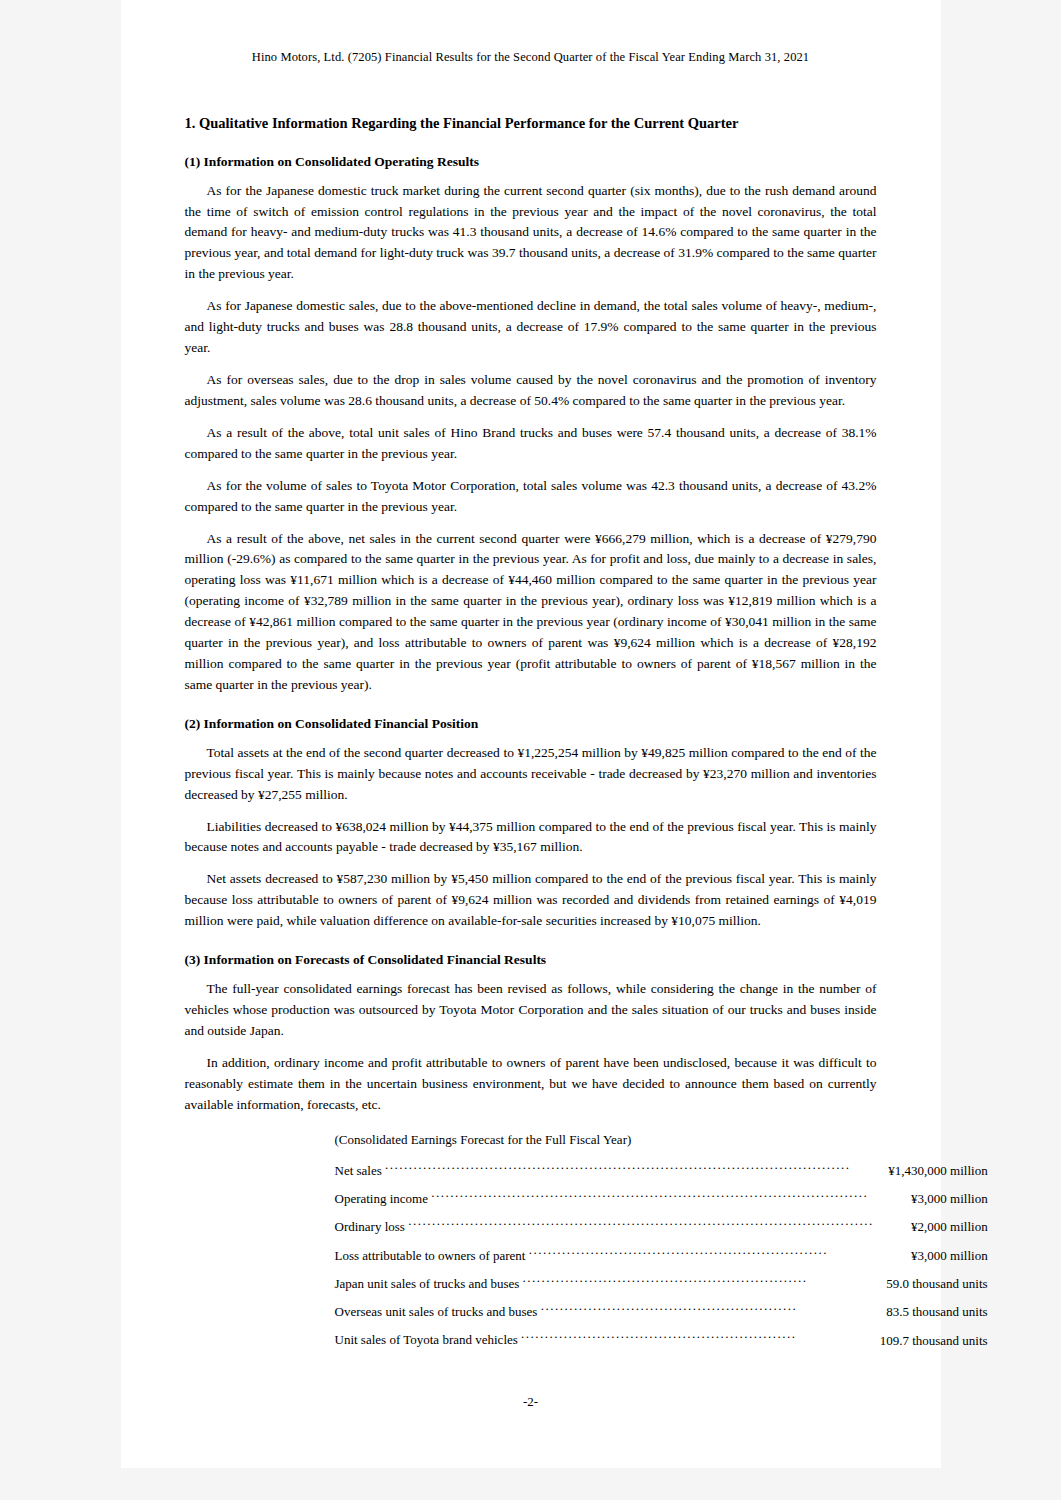Hino Motors, Ltd. (7205) Financial Results for the Second Quarter of the Fiscal Year Ending March 31, 2021
1. Qualitative Information Regarding the Financial Performance for the Current Quarter
(1) Information on Consolidated Operating Results
As for the Japanese domestic truck market during the current second quarter (six months), due to the rush demand around the time of switch of emission control regulations in the previous year and the impact of the novel coronavirus, the total demand for heavy- and medium-duty trucks was 41.3 thousand units, a decrease of 14.6% compared to the same quarter in the previous year, and total demand for light-duty truck was 39.7 thousand units, a decrease of 31.9% compared to the same quarter in the previous year.
As for Japanese domestic sales, due to the above-mentioned decline in demand, the total sales volume of heavy-, medium-, and light-duty trucks and buses was 28.8 thousand units, a decrease of 17.9% compared to the same quarter in the previous year.
As for overseas sales, due to the drop in sales volume caused by the novel coronavirus and the promotion of inventory adjustment, sales volume was 28.6 thousand units, a decrease of 50.4% compared to the same quarter in the previous year.
As a result of the above, total unit sales of Hino Brand trucks and buses were 57.4 thousand units, a decrease of 38.1% compared to the same quarter in the previous year.
As for the volume of sales to Toyota Motor Corporation, total sales volume was 42.3 thousand units, a decrease of 43.2% compared to the same quarter in the previous year.
As a result of the above, net sales in the current second quarter were ¥666,279 million, which is a decrease of ¥279,790 million (-29.6%) as compared to the same quarter in the previous year. As for profit and loss, due mainly to a decrease in sales, operating loss was ¥11,671 million which is a decrease of ¥44,460 million compared to the same quarter in the previous year (operating income of ¥32,789 million in the same quarter in the previous year), ordinary loss was ¥12,819 million which is a decrease of ¥42,861 million compared to the same quarter in the previous year (ordinary income of ¥30,041 million in the same quarter in the previous year), and loss attributable to owners of parent was ¥9,624 million which is a decrease of ¥28,192 million compared to the same quarter in the previous year (profit attributable to owners of parent of ¥18,567 million in the same quarter in the previous year).
(2) Information on Consolidated Financial Position
Total assets at the end of the second quarter decreased to ¥1,225,254 million by ¥49,825 million compared to the end of the previous fiscal year. This is mainly because notes and accounts receivable - trade decreased by ¥23,270 million and inventories decreased by ¥27,255 million.
Liabilities decreased to ¥638,024 million by ¥44,375 million compared to the end of the previous fiscal year. This is mainly because notes and accounts payable - trade decreased by ¥35,167 million.
Net assets decreased to ¥587,230 million by ¥5,450 million compared to the end of the previous fiscal year. This is mainly because loss attributable to owners of parent of ¥9,624 million was recorded and dividends from retained earnings of ¥4,019 million were paid, while valuation difference on available-for-sale securities increased by ¥10,075 million.
(3) Information on Forecasts of Consolidated Financial Results
The full-year consolidated earnings forecast has been revised as follows, while considering the change in the number of vehicles whose production was outsourced by Toyota Motor Corporation and the sales situation of our trucks and buses inside and outside Japan.
In addition, ordinary income and profit attributable to owners of parent have been undisclosed, because it was difficult to reasonably estimate them in the uncertain business environment, but we have decided to announce them based on currently available information, forecasts, etc.
(Consolidated Earnings Forecast for the Full Fiscal Year)
| Net sales .................................................................................................. | ¥1,430,000 million |
| Operating income ............................................................................................ | ¥3,000 million |
| Ordinary loss .................................................................................................. | ¥2,000 million |
| Loss attributable to owners of parent ............................................................... | ¥3,000 million |
| Japan unit sales of trucks and buses ............................................................ | 59.0 thousand units |
| Overseas unit sales of trucks and buses ...................................................... | 83.5 thousand units |
| Unit sales of Toyota brand vehicles .......................................................... | 109.7 thousand units |
-2-